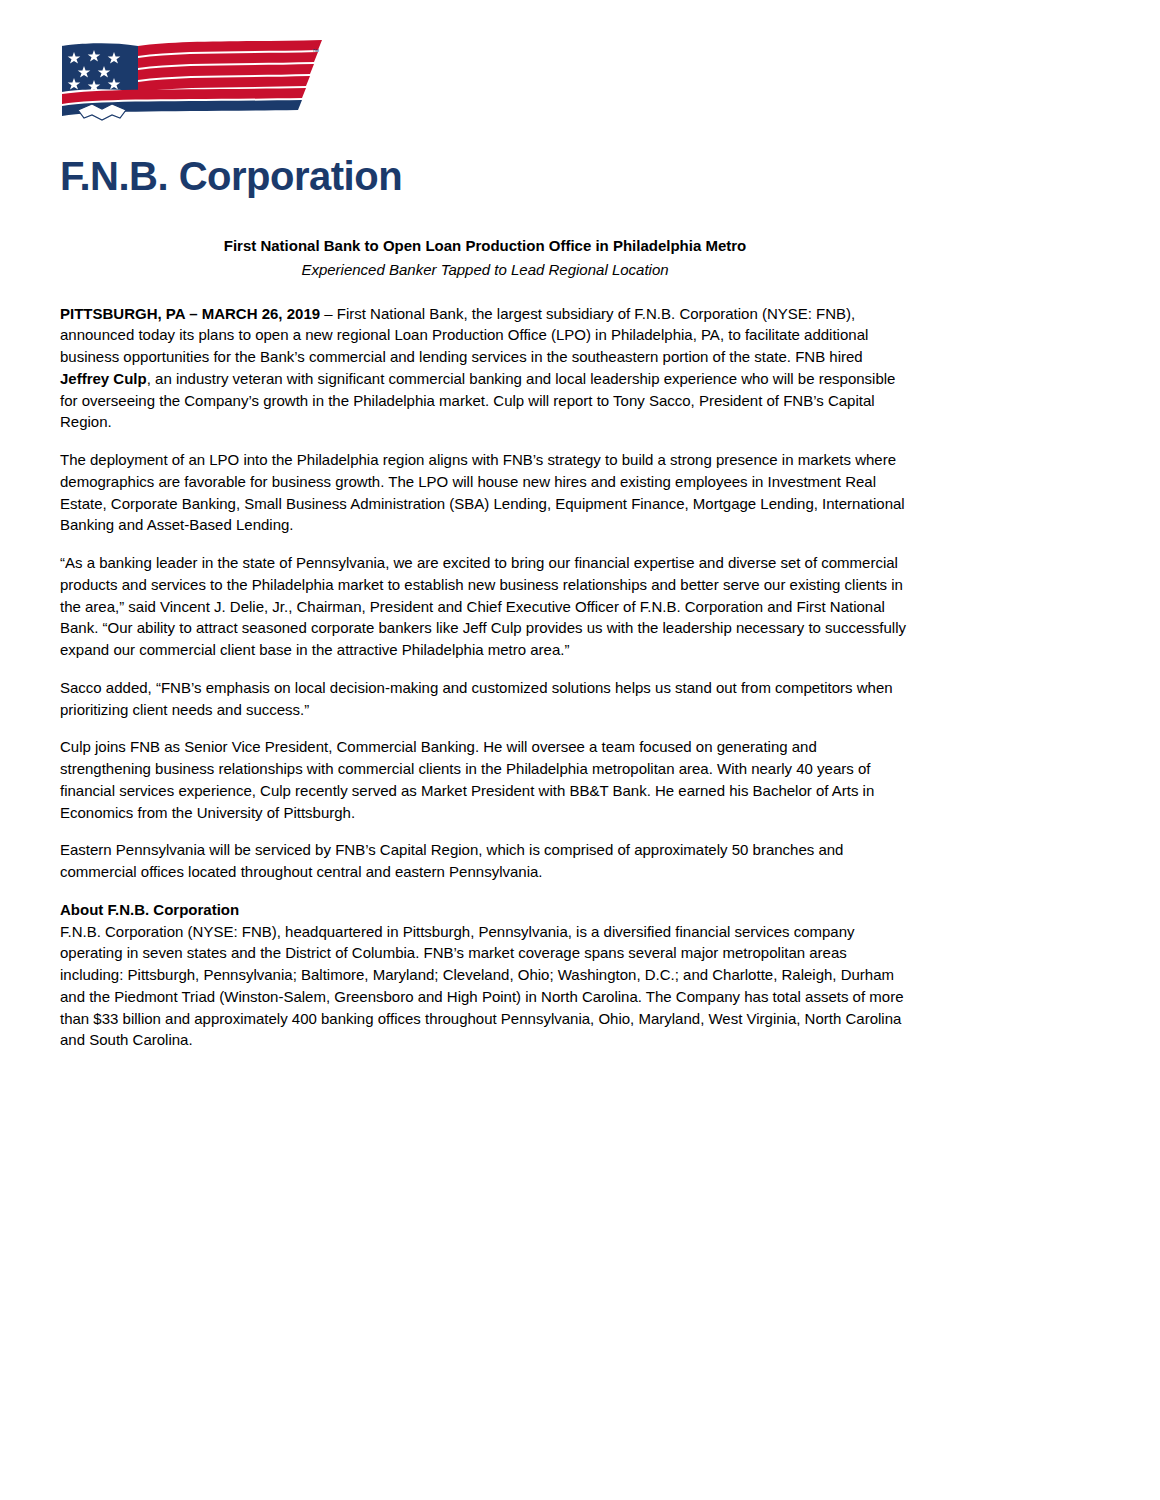™
F.N.B. Corporation
First National Bank to Open Loan Production Office in Philadelphia Metro
Experienced Banker Tapped to Lead Regional Location
PITTSBURGH, PA – MARCH 26, 2019 – First National Bank, the largest subsidiary of F.N.B. Corporation (NYSE: FNB), announced today its plans to open a new regional Loan Production Office (LPO) in Philadelphia, PA, to facilitate additional business opportunities for the Bank’s commercial and lending services in the southeastern portion of the state. FNB hired Jeffrey Culp, an industry veteran with significant commercial banking and local leadership experience who will be responsible for overseeing the Company’s growth in the Philadelphia market. Culp will report to Tony Sacco, President of FNB’s Capital Region.
The deployment of an LPO into the Philadelphia region aligns with FNB’s strategy to build a strong presence in markets where demographics are favorable for business growth. The LPO will house new hires and existing employees in Investment Real Estate, Corporate Banking, Small Business Administration (SBA) Lending, Equipment Finance, Mortgage Lending, International Banking and Asset-Based Lending.
“As a banking leader in the state of Pennsylvania, we are excited to bring our financial expertise and diverse set of commercial products and services to the Philadelphia market to establish new business relationships and better serve our existing clients in the area,” said Vincent J. Delie, Jr., Chairman, President and Chief Executive Officer of F.N.B. Corporation and First National Bank. “Our ability to attract seasoned corporate bankers like Jeff Culp provides us with the leadership necessary to successfully expand our commercial client base in the attractive Philadelphia metro area.”
Sacco added, “FNB’s emphasis on local decision-making and customized solutions helps us stand out from competitors when prioritizing client needs and success.”
Culp joins FNB as Senior Vice President, Commercial Banking. He will oversee a team focused on generating and strengthening business relationships with commercial clients in the Philadelphia metropolitan area. With nearly 40 years of financial services experience, Culp recently served as Market President with BB&T Bank. He earned his Bachelor of Arts in Economics from the University of Pittsburgh.
Eastern Pennsylvania will be serviced by FNB’s Capital Region, which is comprised of approximately 50 branches and commercial offices located throughout central and eastern Pennsylvania.
About F.N.B. Corporation
F.N.B. Corporation (NYSE: FNB), headquartered in Pittsburgh, Pennsylvania, is a diversified financial services company operating in seven states and the District of Columbia. FNB’s market coverage spans several major metropolitan areas including: Pittsburgh, Pennsylvania; Baltimore, Maryland; Cleveland, Ohio; Washington, D.C.; and Charlotte, Raleigh, Durham and the Piedmont Triad (Winston-Salem, Greensboro and High Point) in North Carolina. The Company has total assets of more than $33 billion and approximately 400 banking offices throughout Pennsylvania, Ohio, Maryland, West Virginia, North Carolina and South Carolina.